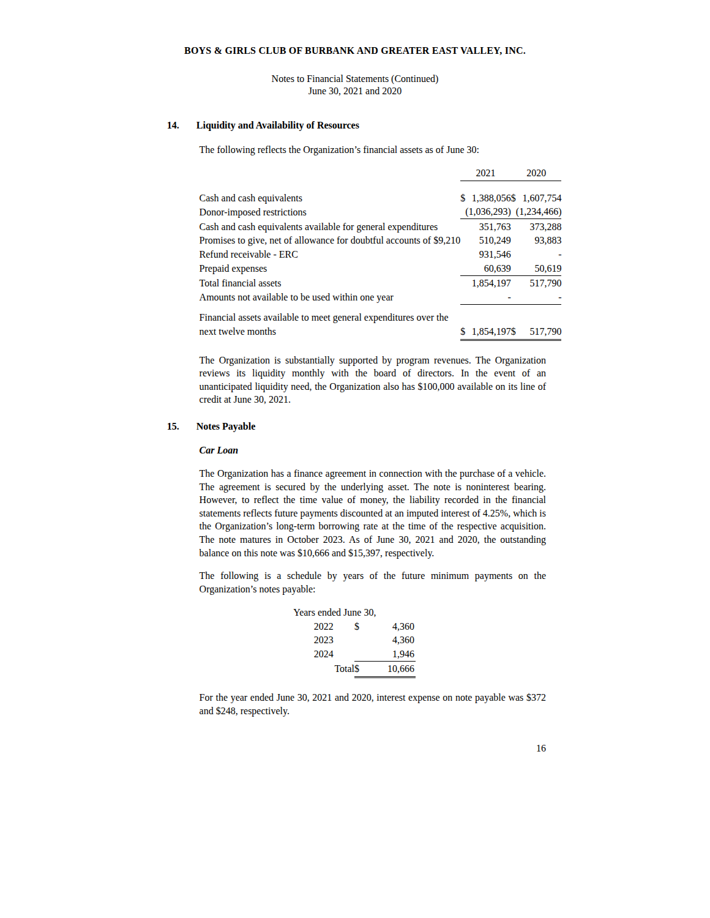BOYS & GIRLS CLUB OF BURBANK AND GREATER EAST VALLEY, INC.
Notes to Financial Statements (Continued) June 30, 2021 and 2020
14. Liquidity and Availability of Resources
The following reflects the Organization’s financial assets as of June 30:
| | 2021 | | 2020 |
| Cash and cash equivalents | $ | 1,388,056 | | $ | 1,607,754 |
| Donor-imposed restrictions | | (1,036,293) | | | (1,234,466) |
| Cash and cash equivalents available for general expenditures | | 351,763 | | | 373,288 |
| Promises to give, net of allowance for doubtful accounts of $9,210 | | 510,249 | | | 93,883 |
| Refund receivable - ERC | | 931,546 | | | - |
| Prepaid expenses | | 60,639 | | | 50,619 |
| Total financial assets | | 1,854,197 | | | 517,790 |
| Amounts not available to be used within one year | | - | | | - |
| Financial assets available to meet general expenditures over the | | | | | |
| next twelve months | $ | 1,854,197 | | $ | 517,790 |
The Organization is substantially supported by program revenues. The Organization reviews its liquidity monthly with the board of directors. In the event of an unanticipated liquidity need, the Organization also has $100,000 available on its line of credit at June 30, 2021.
15. Notes Payable
Car Loan
The Organization has a finance agreement in connection with the purchase of a vehicle. The agreement is secured by the underlying asset. The note is noninterest bearing. However, to reflect the time value of money, the liability recorded in the financial statements reflects future payments discounted at an imputed interest of 4.25%, which is the Organization’s long-term borrowing rate at the time of the respective acquisition. The note matures in October 2023. As of June 30, 2021 and 2020, the outstanding balance on this note was $10,666 and $15,397, respectively.
The following is a schedule by years of the future minimum payments on the Organization’s notes payable:
| Years ended June 30, |
| 2022 | $ | 4,360 |
| 2023 | | 4,360 |
| 2024 | | 1,946 |
| Total | $ | 10,666 |
For the year ended June 30, 2021 and 2020, interest expense on note payable was $372 and $248, respectively.
16